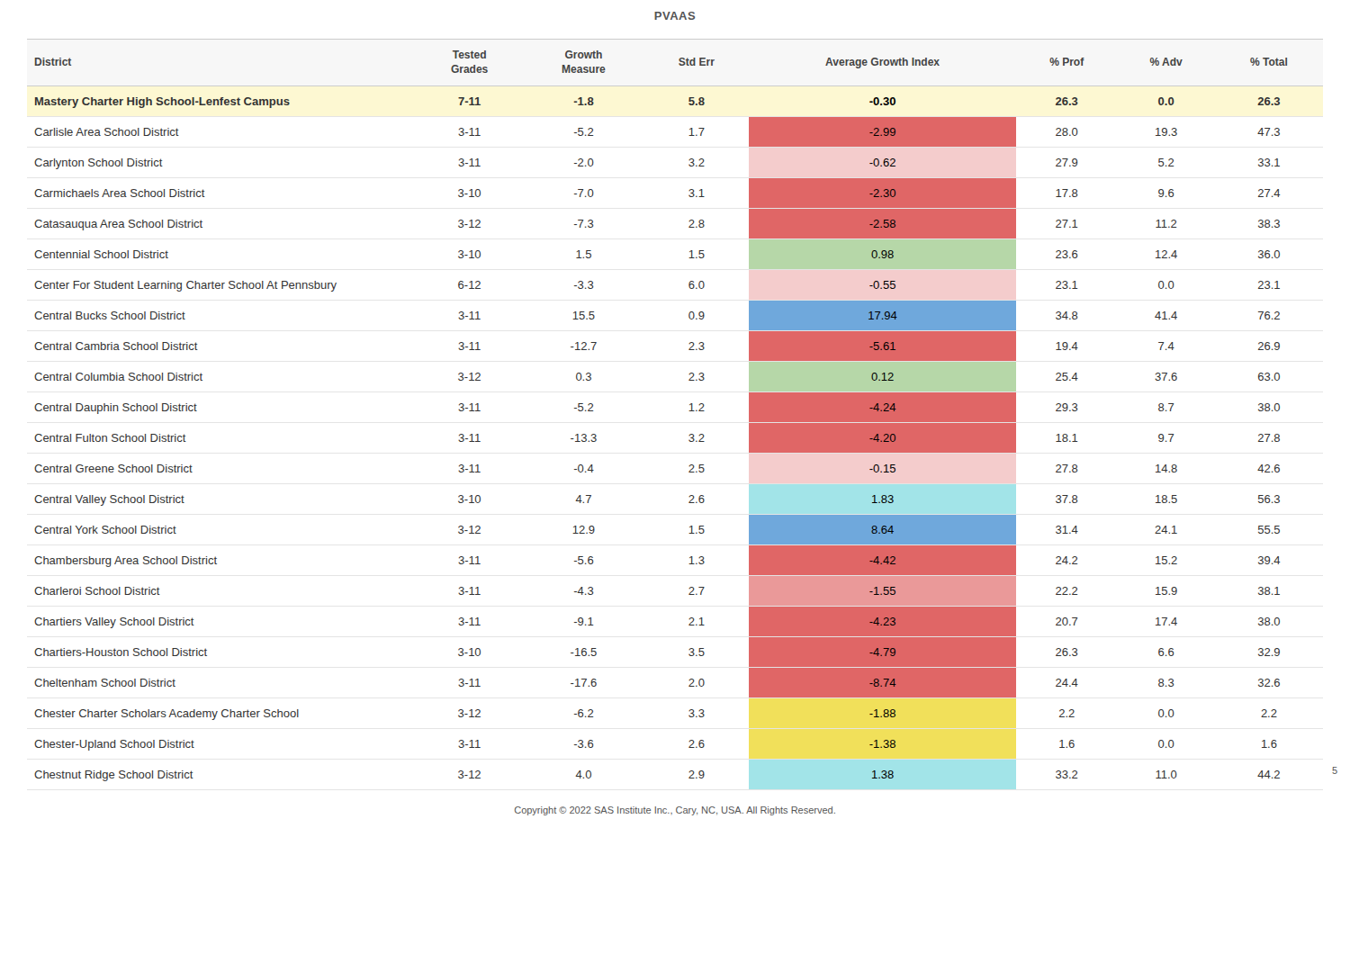PVAAS
| District | Tested Grades | Growth Measure | Std Err | Average Growth Index | % Prof | % Adv | % Total |
| --- | --- | --- | --- | --- | --- | --- | --- |
| Mastery Charter High School-Lenfest Campus | 7-11 | -1.8 | 5.8 | -0.30 | 26.3 | 0.0 | 26.3 |
| Carlisle Area School District | 3-11 | -5.2 | 1.7 | -2.99 | 28.0 | 19.3 | 47.3 |
| Carlynton School District | 3-11 | -2.0 | 3.2 | -0.62 | 27.9 | 5.2 | 33.1 |
| Carmichaels Area School District | 3-10 | -7.0 | 3.1 | -2.30 | 17.8 | 9.6 | 27.4 |
| Catasauqua Area School District | 3-12 | -7.3 | 2.8 | -2.58 | 27.1 | 11.2 | 38.3 |
| Centennial School District | 3-10 | 1.5 | 1.5 | 0.98 | 23.6 | 12.4 | 36.0 |
| Center For Student Learning Charter School At Pennsbury | 6-12 | -3.3 | 6.0 | -0.55 | 23.1 | 0.0 | 23.1 |
| Central Bucks School District | 3-11 | 15.5 | 0.9 | 17.94 | 34.8 | 41.4 | 76.2 |
| Central Cambria School District | 3-11 | -12.7 | 2.3 | -5.61 | 19.4 | 7.4 | 26.9 |
| Central Columbia School District | 3-12 | 0.3 | 2.3 | 0.12 | 25.4 | 37.6 | 63.0 |
| Central Dauphin School District | 3-11 | -5.2 | 1.2 | -4.24 | 29.3 | 8.7 | 38.0 |
| Central Fulton School District | 3-11 | -13.3 | 3.2 | -4.20 | 18.1 | 9.7 | 27.8 |
| Central Greene School District | 3-11 | -0.4 | 2.5 | -0.15 | 27.8 | 14.8 | 42.6 |
| Central Valley School District | 3-10 | 4.7 | 2.6 | 1.83 | 37.8 | 18.5 | 56.3 |
| Central York School District | 3-12 | 12.9 | 1.5 | 8.64 | 31.4 | 24.1 | 55.5 |
| Chambersburg Area School District | 3-11 | -5.6 | 1.3 | -4.42 | 24.2 | 15.2 | 39.4 |
| Charleroi School District | 3-11 | -4.3 | 2.7 | -1.55 | 22.2 | 15.9 | 38.1 |
| Chartiers Valley School District | 3-11 | -9.1 | 2.1 | -4.23 | 20.7 | 17.4 | 38.0 |
| Chartiers-Houston School District | 3-10 | -16.5 | 3.5 | -4.79 | 26.3 | 6.6 | 32.9 |
| Cheltenham School District | 3-11 | -17.6 | 2.0 | -8.74 | 24.4 | 8.3 | 32.6 |
| Chester Charter Scholars Academy Charter School | 3-12 | -6.2 | 3.3 | -1.88 | 2.2 | 0.0 | 2.2 |
| Chester-Upland School District | 3-11 | -3.6 | 2.6 | -1.38 | 1.6 | 0.0 | 1.6 |
| Chestnut Ridge School District | 3-12 | 4.0 | 2.9 | 1.38 | 33.2 | 11.0 | 44.2 |
Copyright © 2022 SAS Institute Inc., Cary, NC, USA. All Rights Reserved.
5